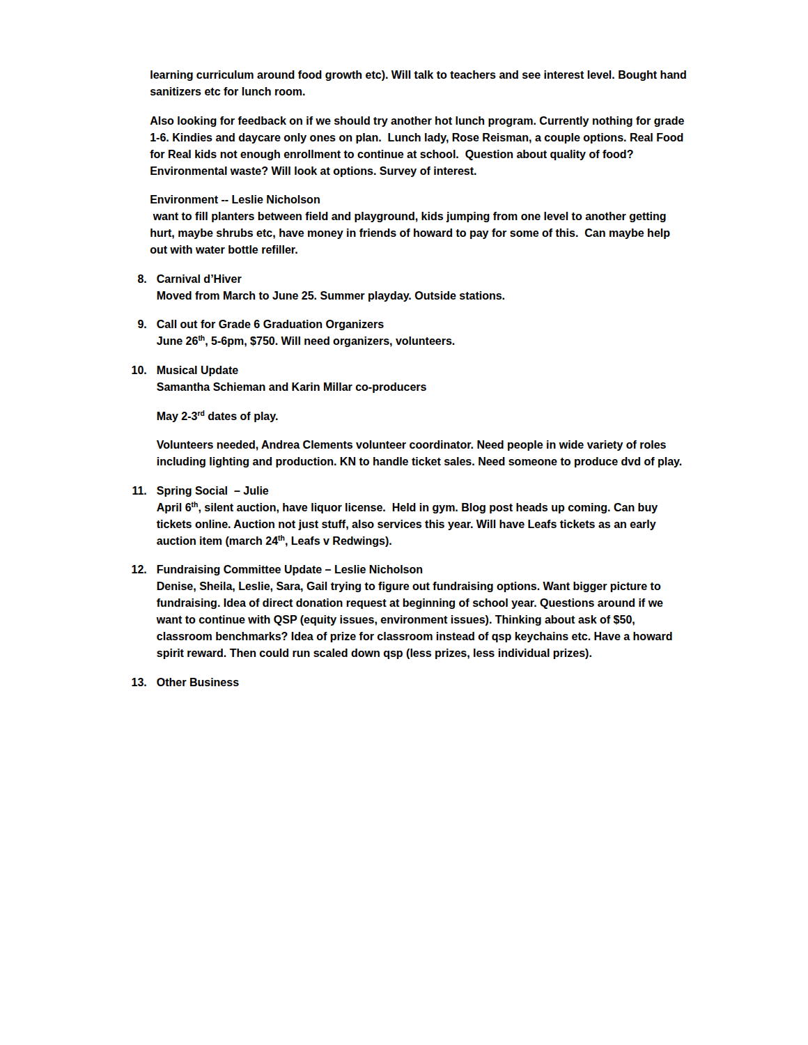learning curriculum around food growth etc). Will talk to teachers and see interest level. Bought hand sanitizers etc for lunch room.
Also looking for feedback on if we should try another hot lunch program. Currently nothing for grade 1-6. Kindies and daycare only ones on plan. Lunch lady, Rose Reisman, a couple options. Real Food for Real kids not enough enrollment to continue at school. Question about quality of food? Environmental waste? Will look at options. Survey of interest.
Environment -- Leslie Nicholson
want to fill planters between field and playground, kids jumping from one level to another getting hurt, maybe shrubs etc, have money in friends of howard to pay for some of this. Can maybe help out with water bottle refiller.
Carnival d’Hiver
Moved from March to June 25. Summer playday. Outside stations.
Call out for Grade 6 Graduation Organizers
June 26th, 5-6pm, $750. Will need organizers, volunteers.
Musical Update
Samantha Schieman and Karin Millar co-producers
May 2-3rd dates of play.
Volunteers needed, Andrea Clements volunteer coordinator. Need people in wide variety of roles including lighting and production. KN to handle ticket sales. Need someone to produce dvd of play.
Spring Social – Julie
April 6th, silent auction, have liquor license. Held in gym. Blog post heads up coming. Can buy tickets online. Auction not just stuff, also services this year. Will have Leafs tickets as an early auction item (march 24th, Leafs v Redwings).
Fundraising Committee Update – Leslie Nicholson
Denise, Sheila, Leslie, Sara, Gail trying to figure out fundraising options. Want bigger picture to fundraising. Idea of direct donation request at beginning of school year. Questions around if we want to continue with QSP (equity issues, environment issues). Thinking about ask of $50, classroom benchmarks? Idea of prize for classroom instead of qsp keychains etc. Have a howard spirit reward. Then could run scaled down qsp (less prizes, less individual prizes).
Other Business